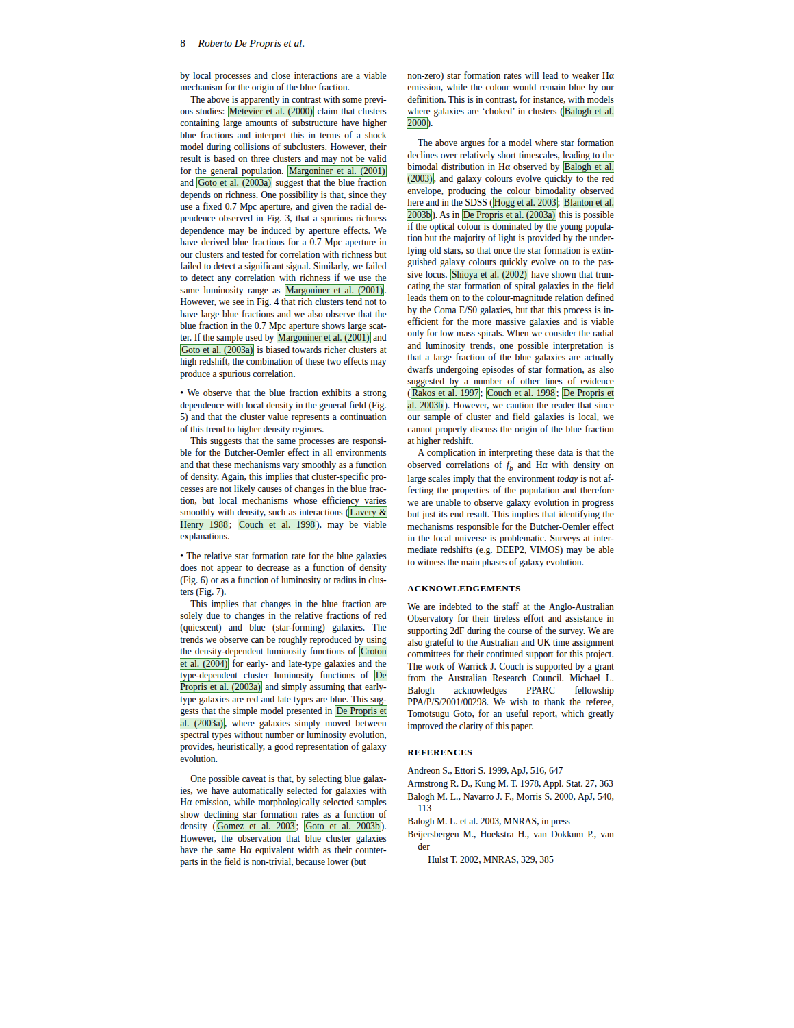8 Roberto De Propris et al.
by local processes and close interactions are a viable mechanism for the origin of the blue fraction.
The above is apparently in contrast with some previous studies: Metevier et al. (2000) claim that clusters containing large amounts of substructure have higher blue fractions and interpret this in terms of a shock model during collisions of subclusters. However, their result is based on three clusters and may not be valid for the general population. Margoniner et al. (2001) and Goto et al. (2003a) suggest that the blue fraction depends on richness. One possibility is that, since they use a fixed 0.7 Mpc aperture, and given the radial dependence observed in Fig. 3, that a spurious richness dependence may be induced by aperture effects. We have derived blue fractions for a 0.7 Mpc aperture in our clusters and tested for correlation with richness but failed to detect a significant signal. Similarly, we failed to detect any correlation with richness if we use the same luminosity range as Margoniner et al. (2001). However, we see in Fig. 4 that rich clusters tend not to have large blue fractions and we also observe that the blue fraction in the 0.7 Mpc aperture shows large scatter. If the sample used by Margoniner et al. (2001) and Goto et al. (2003a) is biased towards richer clusters at high redshift, the combination of these two effects may produce a spurious correlation.
• We observe that the blue fraction exhibits a strong dependence with local density in the general field (Fig. 5) and that the cluster value represents a continuation of this trend to higher density regimes.
This suggests that the same processes are responsible for the Butcher-Oemler effect in all environments and that these mechanisms vary smoothly as a function of density. Again, this implies that cluster-specific processes are not likely causes of changes in the blue fraction, but local mechanisms whose efficiency varies smoothly with density, such as interactions (Lavery & Henry 1988; Couch et al. 1998), may be viable explanations.
• The relative star formation rate for the blue galaxies does not appear to decrease as a function of density (Fig. 6) or as a function of luminosity or radius in clusters (Fig. 7).
This implies that changes in the blue fraction are solely due to changes in the relative fractions of red (quiescent) and blue (star-forming) galaxies. The trends we observe can be roughly reproduced by using the density-dependent luminosity functions of Croton et al. (2004) for early- and late-type galaxies and the type-dependent cluster luminosity functions of De Propris et al. (2003a) and simply assuming that early-type galaxies are red and late types are blue. This suggests that the simple model presented in De Propris et al. (2003a), where galaxies simply moved between spectral types without number or luminosity evolution, provides, heuristically, a good representation of galaxy evolution.
One possible caveat is that, by selecting blue galaxies, we have automatically selected for galaxies with Hα emission, while morphologically selected samples show declining star formation rates as a function of density (Gomez et al. 2003; Goto et al. 2003b). However, the observation that blue cluster galaxies have the same Hα equivalent width as their counterparts in the field is non-trivial, because lower (but
non-zero) star formation rates will lead to weaker Hα emission, while the colour would remain blue by our definition. This is in contrast, for instance, with models where galaxies are ‘choked’ in clusters (Balogh et al. 2000).
The above argues for a model where star formation declines over relatively short timescales, leading to the bimodal distribution in Hα observed by Balogh et al. (2003), and galaxy colours evolve quickly to the red envelope, producing the colour bimodality observed here and in the SDSS (Hogg et al. 2003; Blanton et al. 2003b). As in De Propris et al. (2003a) this is possible if the optical colour is dominated by the young population but the majority of light is provided by the underlying old stars, so that once the star formation is extinguished galaxy colours quickly evolve on to the passive locus. Shioya et al. (2002) have shown that truncating the star formation of spiral galaxies in the field leads them on to the colour-magnitude relation defined by the Coma E/S0 galaxies, but that this process is inefficient for the more massive galaxies and is viable only for low mass spirals. When we consider the radial and luminosity trends, one possible interpretation is that a large fraction of the blue galaxies are actually dwarfs undergoing episodes of star formation, as also suggested by a number of other lines of evidence (Rakos et al. 1997; Couch et al. 1998; De Propris et al. 2003b). However, we caution the reader that since our sample of cluster and field galaxies is local, we cannot properly discuss the origin of the blue fraction at higher redshift.
A complication in interpreting these data is that the observed correlations of fb and Hα with density on large scales imply that the environment today is not affecting the properties of the population and therefore we are unable to observe galaxy evolution in progress but just its end result. This implies that identifying the mechanisms responsible for the Butcher-Oemler effect in the local universe is problematic. Surveys at intermediate redshifts (e.g. DEEP2, VIMOS) may be able to witness the main phases of galaxy evolution.
ACKNOWLEDGEMENTS
We are indebted to the staff at the Anglo-Australian Observatory for their tireless effort and assistance in supporting 2dF during the course of the survey. We are also grateful to the Australian and UK time assignment committees for their continued support for this project. The work of Warrick J. Couch is supported by a grant from the Australian Research Council. Michael L. Balogh acknowledges PPARC fellowship PPA/P/S/2001/00298. We wish to thank the referee, Tomotsugu Goto, for an useful report, which greatly improved the clarity of this paper.
REFERENCES
Andreon S., Ettori S. 1999, ApJ, 516, 647
Armstrong R. D., Kung M. T. 1978, Appl. Stat. 27, 363
Balogh M. L., Navarro J. F., Morris S. 2000, ApJ, 540, 113
Balogh M. L. et al. 2003, MNRAS, in press
Beijersbergen M., Hoekstra H., van Dokkum P., van der
Hulst T. 2002, MNRAS, 329, 385